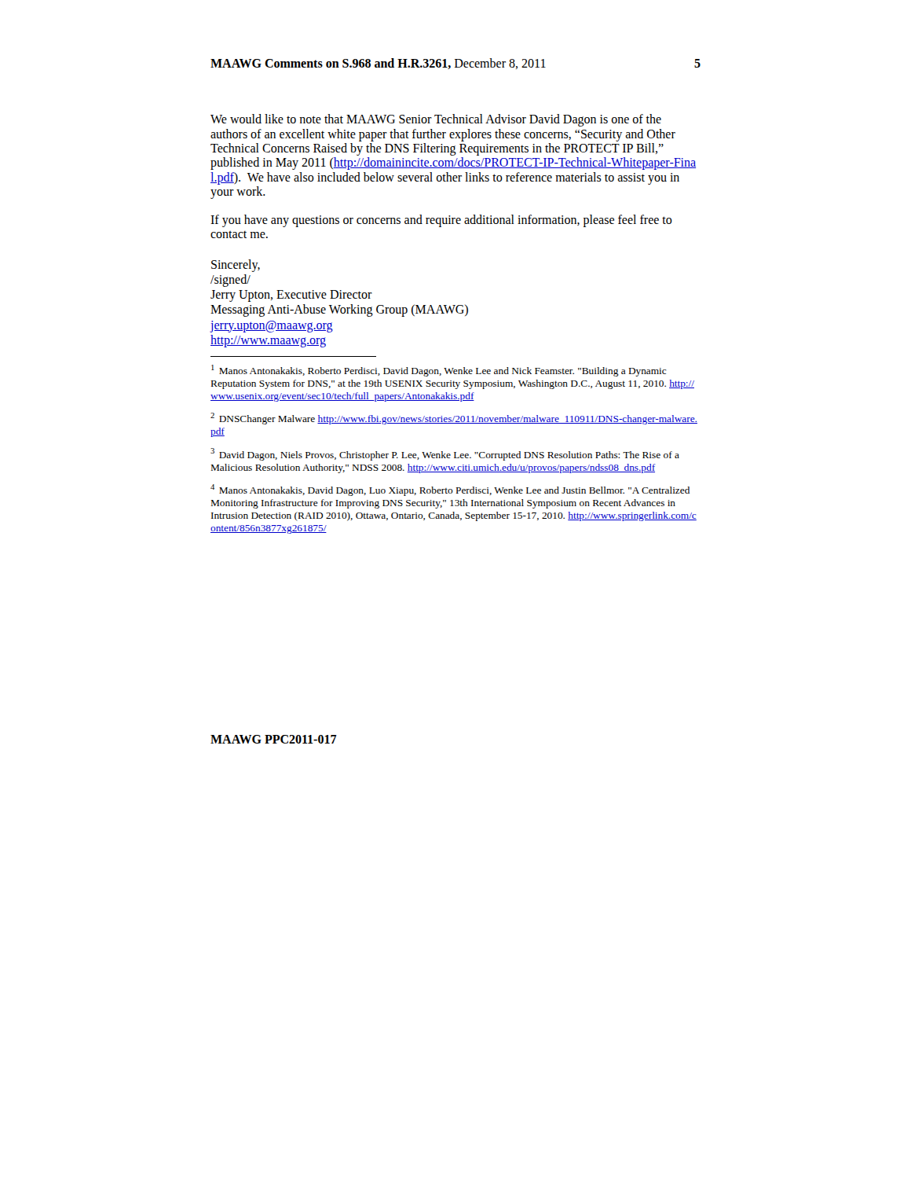MAAWG Comments on S.968 and H.R.3261, December 8, 2011
5
We would like to note that MAAWG Senior Technical Advisor David Dagon is one of the authors of an excellent white paper that further explores these concerns, “Security and Other Technical Concerns Raised by the DNS Filtering Requirements in the PROTECT IP Bill,” published in May 2011 (http://domainincite.com/docs/PROTECT-IP-Technical-Whitepaper-Final.pdf). We have also included below several other links to reference materials to assist you in your work.
If you have any questions or concerns and require additional information, please feel free to contact me.
Sincerely,
/signed/
Jerry Upton, Executive Director
Messaging Anti-Abuse Working Group (MAAWG)
jerry.upton@maawg.org
http://www.maawg.org
1 Manos Antonakakis, Roberto Perdisci, David Dagon, Wenke Lee and Nick Feamster. "Building a Dynamic Reputation System for DNS," at the 19th USENIX Security Symposium, Washington D.C., August 11, 2010. http://www.usenix.org/event/sec10/tech/full_papers/Antonakakis.pdf
2 DNSChanger Malware http://www.fbi.gov/news/stories/2011/november/malware_110911/DNS-changer-malware.pdf
3 David Dagon, Niels Provos, Christopher P. Lee, Wenke Lee. "Corrupted DNS Resolution Paths: The Rise of a Malicious Resolution Authority," NDSS 2008. http://www.citi.umich.edu/u/provos/papers/ndss08_dns.pdf
4 Manos Antonakakis, David Dagon, Luo Xiapu, Roberto Perdisci, Wenke Lee and Justin Bellmor. "A Centralized Monitoring Infrastructure for Improving DNS Security," 13th International Symposium on Recent Advances in Intrusion Detection (RAID 2010), Ottawa, Ontario, Canada, September 15-17, 2010. http://www.springerlink.com/content/856n3877xg261875/
MAAWG PPC2011-017